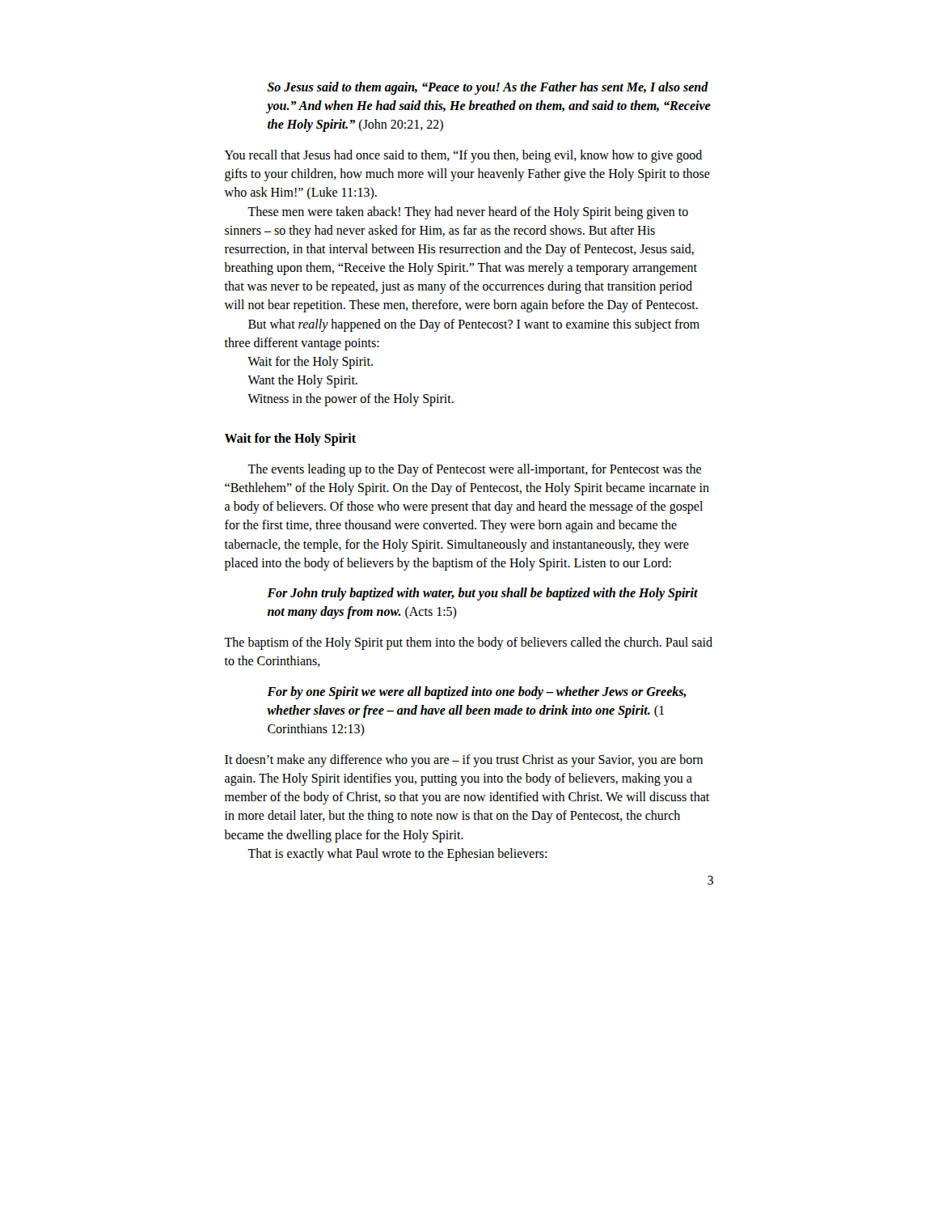So Jesus said to them again, “Peace to you! As the Father has sent Me, I also send you.” And when He had said this, He breathed on them, and said to them, “Receive the Holy Spirit.” (John 20:21, 22)
You recall that Jesus had once said to them, “If you then, being evil, know how to give good gifts to your children, how much more will your heavenly Father give the Holy Spirit to those who ask Him!” (Luke 11:13).
These men were taken aback! They had never heard of the Holy Spirit being given to sinners – so they had never asked for Him, as far as the record shows. But after His resurrection, in that interval between His resurrection and the Day of Pentecost, Jesus said, breathing upon them, “Receive the Holy Spirit.” That was merely a temporary arrangement that was never to be repeated, just as many of the occurrences during that transition period will not bear repetition. These men, therefore, were born again before the Day of Pentecost.
But what really happened on the Day of Pentecost? I want to examine this subject from three different vantage points:
Wait for the Holy Spirit.
Want the Holy Spirit.
Witness in the power of the Holy Spirit.
Wait for the Holy Spirit
The events leading up to the Day of Pentecost were all-important, for Pentecost was the “Bethlehem” of the Holy Spirit. On the Day of Pentecost, the Holy Spirit became incarnate in a body of believers. Of those who were present that day and heard the message of the gospel for the first time, three thousand were converted. They were born again and became the tabernacle, the temple, for the Holy Spirit. Simultaneously and instantaneously, they were placed into the body of believers by the baptism of the Holy Spirit. Listen to our Lord:
For John truly baptized with water, but you shall be baptized with the Holy Spirit not many days from now. (Acts 1:5)
The baptism of the Holy Spirit put them into the body of believers called the church. Paul said to the Corinthians,
For by one Spirit we were all baptized into one body – whether Jews or Greeks, whether slaves or free – and have all been made to drink into one Spirit. (1 Corinthians 12:13)
It doesn’t make any difference who you are – if you trust Christ as your Savior, you are born again. The Holy Spirit identifies you, putting you into the body of believers, making you a member of the body of Christ, so that you are now identified with Christ. We will discuss that in more detail later, but the thing to note now is that on the Day of Pentecost, the church became the dwelling place for the Holy Spirit.
That is exactly what Paul wrote to the Ephesian believers:
3